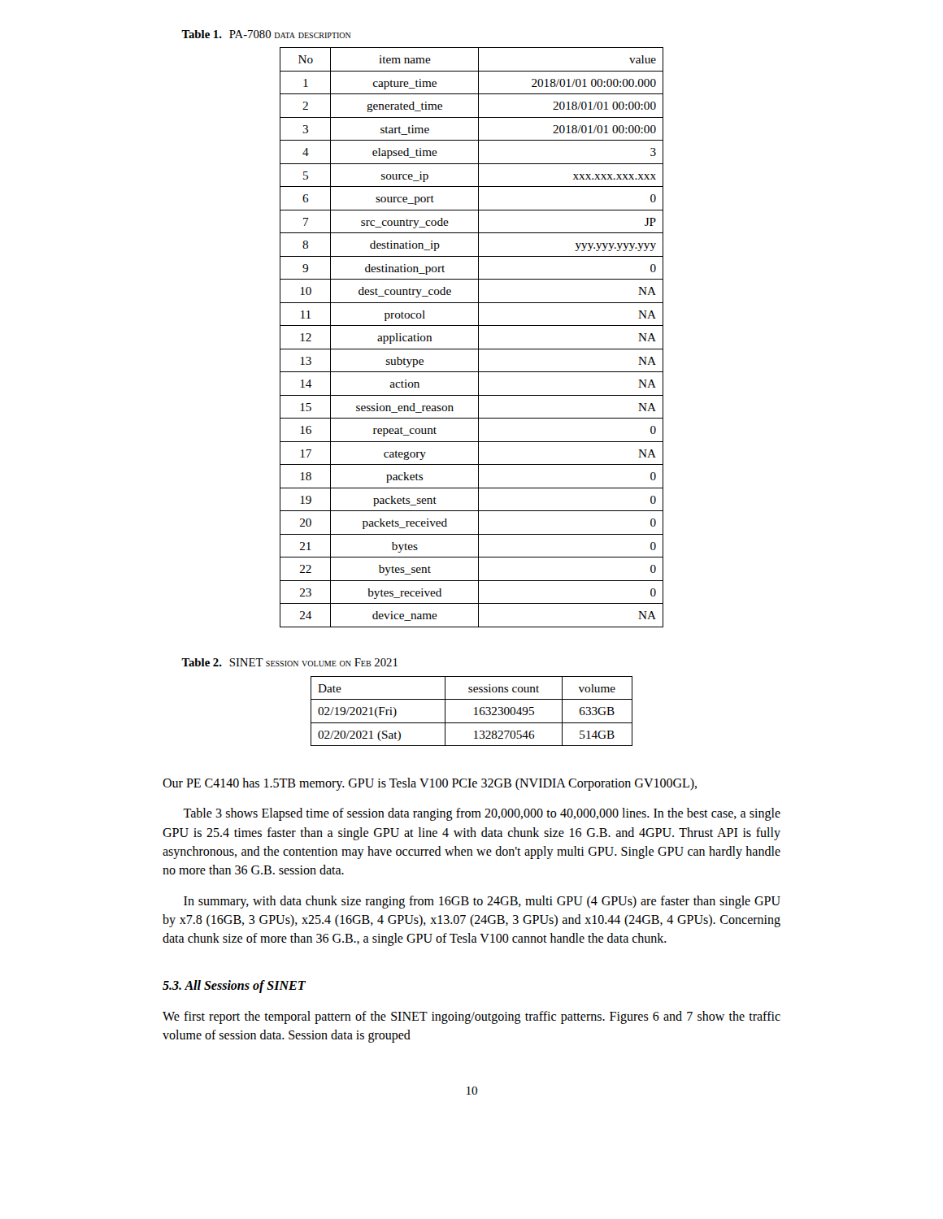Table 1. PA-7080 data description
| No | item name | value |
| --- | --- | --- |
| 1 | capture_time | 2018/01/01 00:00:00.000 |
| 2 | generated_time | 2018/01/01 00:00:00 |
| 3 | start_time | 2018/01/01 00:00:00 |
| 4 | elapsed_time | 3 |
| 5 | source_ip | xxx.xxx.xxx.xxx |
| 6 | source_port | 0 |
| 7 | src_country_code | JP |
| 8 | destination_ip | yyy.yyy.yyy.yyy |
| 9 | destination_port | 0 |
| 10 | dest_country_code | NA |
| 11 | protocol | NA |
| 12 | application | NA |
| 13 | subtype | NA |
| 14 | action | NA |
| 15 | session_end_reason | NA |
| 16 | repeat_count | 0 |
| 17 | category | NA |
| 18 | packets | 0 |
| 19 | packets_sent | 0 |
| 20 | packets_received | 0 |
| 21 | bytes | 0 |
| 22 | bytes_sent | 0 |
| 23 | bytes_received | 0 |
| 24 | device_name | NA |
Table 2. SINET session volume on Feb 2021
| Date | sessions count | volume |
| --- | --- | --- |
| 02/19/2021(Fri) | 1632300495 | 633GB |
| 02/20/2021 (Sat) | 1328270546 | 514GB |
Our PE C4140 has 1.5TB memory. GPU is Tesla V100 PCIe 32GB (NVIDIA Corporation GV100GL),
Table 3 shows Elapsed time of session data ranging from 20,000,000 to 40,000,000 lines. In the best case, a single GPU is 25.4 times faster than a single GPU at line 4 with data chunk size 16 G.B. and 4GPU. Thrust API is fully asynchronous, and the contention may have occurred when we don't apply multi GPU. Single GPU can hardly handle no more than 36 G.B. session data.
In summary, with data chunk size ranging from 16GB to 24GB, multi GPU (4 GPUs) are faster than single GPU by x7.8 (16GB, 3 GPUs), x25.4 (16GB, 4 GPUs), x13.07 (24GB, 3 GPUs) and x10.44 (24GB, 4 GPUs). Concerning data chunk size of more than 36 G.B., a single GPU of Tesla V100 cannot handle the data chunk.
5.3. All Sessions of SINET
We first report the temporal pattern of the SINET ingoing/outgoing traffic patterns. Figures 6 and 7 show the traffic volume of session data. Session data is grouped
10